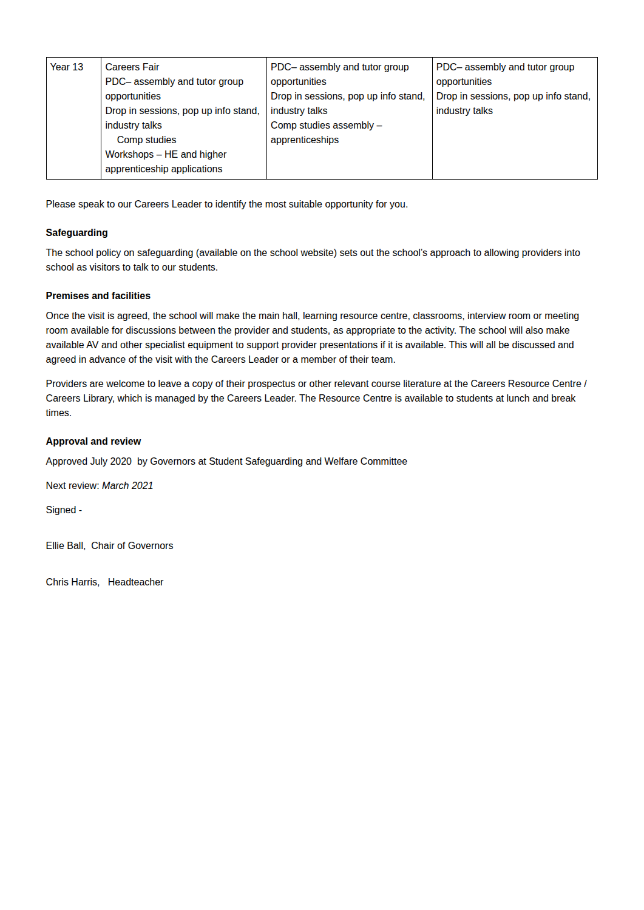| Year 13 | Careers Fair PDC– assembly and tutor group opportunities Drop in sessions, pop up info stand, industry talks Comp studies Workshops – HE and higher apprenticeship applications | PDC– assembly and tutor group opportunities Drop in sessions, pop up info stand, industry talks Comp studies assembly – apprenticeships | PDC– assembly and tutor group opportunities Drop in sessions, pop up info stand, industry talks |
Please speak to our Careers Leader to identify the most suitable opportunity for you.
Safeguarding
The school policy on safeguarding (available on the school website) sets out the school’s approach to allowing providers into school as visitors to talk to our students.
Premises and facilities
Once the visit is agreed, the school will make the main hall, learning resource centre, classrooms, interview room or meeting room available for discussions between the provider and students, as appropriate to the activity. The school will also make available AV and other specialist equipment to support provider presentations if it is available. This will all be discussed and agreed in advance of the visit with the Careers Leader or a member of their team.
Providers are welcome to leave a copy of their prospectus or other relevant course literature at the Careers Resource Centre / Careers Library, which is managed by the Careers Leader. The Resource Centre is available to students at lunch and break times.
Approval and review
Approved July 2020 by Governors at Student Safeguarding and Welfare Committee
Next review: March 2021
Signed -
Ellie Ball, Chair of Governors
Chris Harris, Headteacher